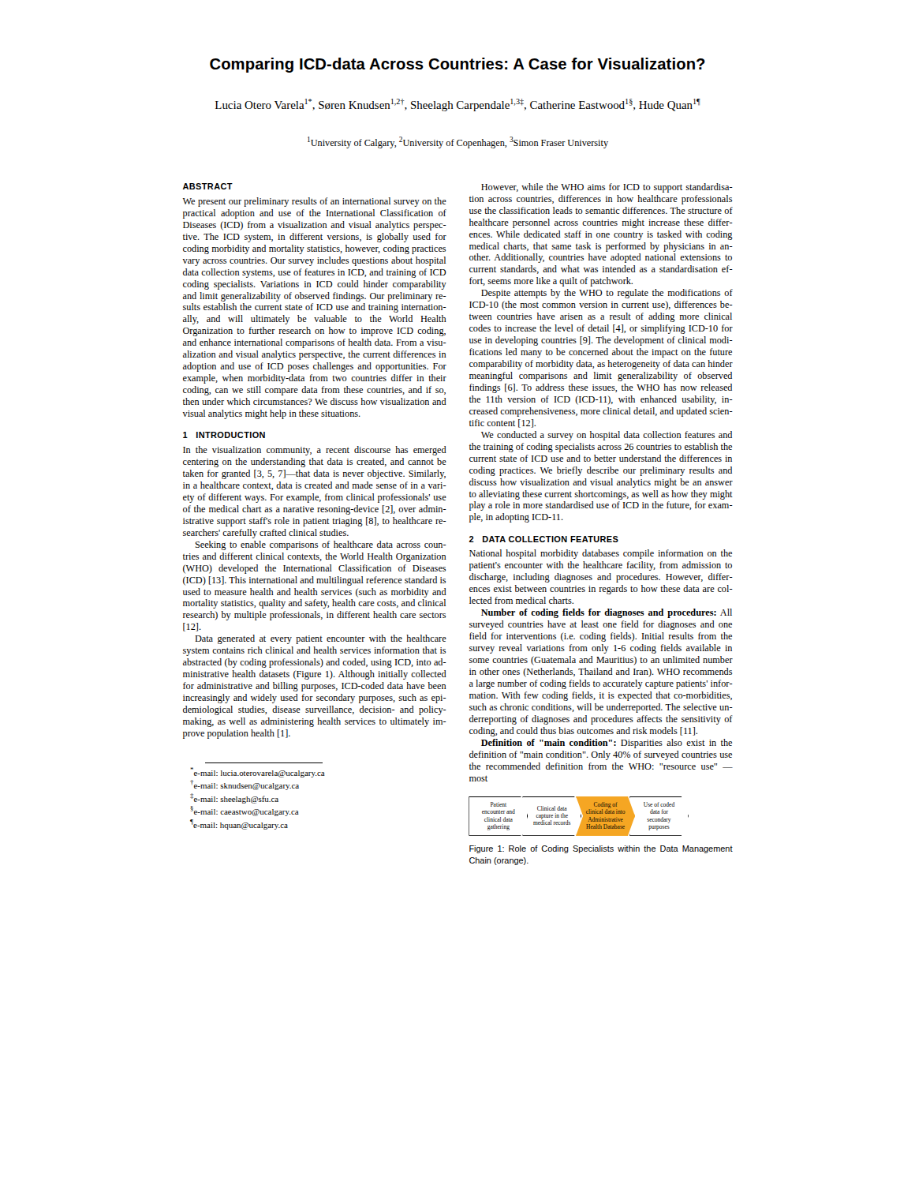Comparing ICD-data Across Countries: A Case for Visualization?
Lucia Otero Varela1*, Søren Knudsen1,2†, Sheelagh Carpendale1,3‡, Catherine Eastwood1§, Hude Quan1¶
1University of Calgary, 2University of Copenhagen, 3Simon Fraser University
Abstract
We present our preliminary results of an international survey on the practical adoption and use of the International Classification of Diseases (ICD) from a visualization and visual analytics perspective. The ICD system, in different versions, is globally used for coding morbidity and mortality statistics, however, coding practices vary across countries. Our survey includes questions about hospital data collection systems, use of features in ICD, and training of ICD coding specialists. Variations in ICD could hinder comparability and limit generalizability of observed findings. Our preliminary results establish the current state of ICD use and training internationally, and will ultimately be valuable to the World Health Organization to further research on how to improve ICD coding, and enhance international comparisons of health data. From a visualization and visual analytics perspective, the current differences in adoption and use of ICD poses challenges and opportunities. For example, when morbidity-data from two countries differ in their coding, can we still compare data from these countries, and if so, then under which circumstances? We discuss how visualization and visual analytics might help in these situations.
1 Introduction
In the visualization community, a recent discourse has emerged centering on the understanding that data is created, and cannot be taken for granted [3, 5, 7]—that data is never objective. Similarly, in a healthcare context, data is created and made sense of in a variety of different ways. For example, from clinical professionals' use of the medical chart as a narative resoning-device [2], over administrative support staff's role in patient triaging [8], to healthcare researchers' carefully crafted clinical studies.
Seeking to enable comparisons of healthcare data across countries and different clinical contexts, the World Health Organization (WHO) developed the International Classification of Diseases (ICD) [13]. This international and multilingual reference standard is used to measure health and health services (such as morbidity and mortality statistics, quality and safety, health care costs, and clinical research) by multiple professionals, in different health care sectors [12].
Data generated at every patient encounter with the healthcare system contains rich clinical and health services information that is abstracted (by coding professionals) and coded, using ICD, into administrative health datasets (Figure 1). Although initially collected for administrative and billing purposes, ICD-coded data have been increasingly and widely used for secondary purposes, such as epidemiological studies, disease surveillance, decision- and policy-making, as well as administering health services to ultimately improve population health [1].
*e-mail: lucia.oterovarela@ucalgary.ca
†e-mail: sknudsen@ucalgary.ca
‡e-mail: sheelagh@sfu.ca
§e-mail: caeastwo@ucalgary.ca
¶e-mail: hquan@ucalgary.ca
However, while the WHO aims for ICD to support standardisation across countries, differences in how healthcare professionals use the classification leads to semantic differences. The structure of healthcare personnel across countries might increase these differences. While dedicated staff in one country is tasked with coding medical charts, that same task is performed by physicians in another. Additionally, countries have adopted national extensions to current standards, and what was intended as a standardisation effort, seems more like a quilt of patchwork.
Despite attempts by the WHO to regulate the modifications of ICD-10 (the most common version in current use), differences between countries have arisen as a result of adding more clinical codes to increase the level of detail [4], or simplifying ICD-10 for use in developing countries [9]. The development of clinical modifications led many to be concerned about the impact on the future comparability of morbidity data, as heterogeneity of data can hinder meaningful comparisons and limit generalizability of observed findings [6]. To address these issues, the WHO has now released the 11th version of ICD (ICD-11), with enhanced usability, increased comprehensiveness, more clinical detail, and updated scientific content [12].
We conducted a survey on hospital data collection features and the training of coding specialists across 26 countries to establish the current state of ICD use and to better understand the differences in coding practices. We briefly describe our preliminary results and discuss how visualization and visual analytics might be an answer to alleviating these current shortcomings, as well as how they might play a role in more standardised use of ICD in the future, for example, in adopting ICD-11.
2 Data collection features
National hospital morbidity databases compile information on the patient's encounter with the healthcare facility, from admission to discharge, including diagnoses and procedures. However, differences exist between countries in regards to how these data are collected from medical charts.
Number of coding fields for diagnoses and procedures: All surveyed countries have at least one field for diagnoses and one field for interventions (i.e. coding fields). Initial results from the survey reveal variations from only 1-6 coding fields available in some countries (Guatemala and Mauritius) to an unlimited number in other ones (Netherlands, Thailand and Iran). WHO recommends a large number of coding fields to accurately capture patients' information. With few coding fields, it is expected that co-morbidities, such as chronic conditions, will be underreported. The selective underreporting of diagnoses and procedures affects the sensitivity of coding, and could thus bias outcomes and risk models [11].
Definition of "main condition": Disparities also exist in the definition of "main condition". Only 40% of surveyed countries use the recommended definition from the WHO: "resource use" — most
Patient
encounter and
clinical data
gathering
Clinical data
capture in the
medical records
Coding of
clinical data into
Administrative
Health Database
Use of coded
data for
secondary
purposes
Figure 1: Role of Coding Specialists within the Data Management Chain (orange).